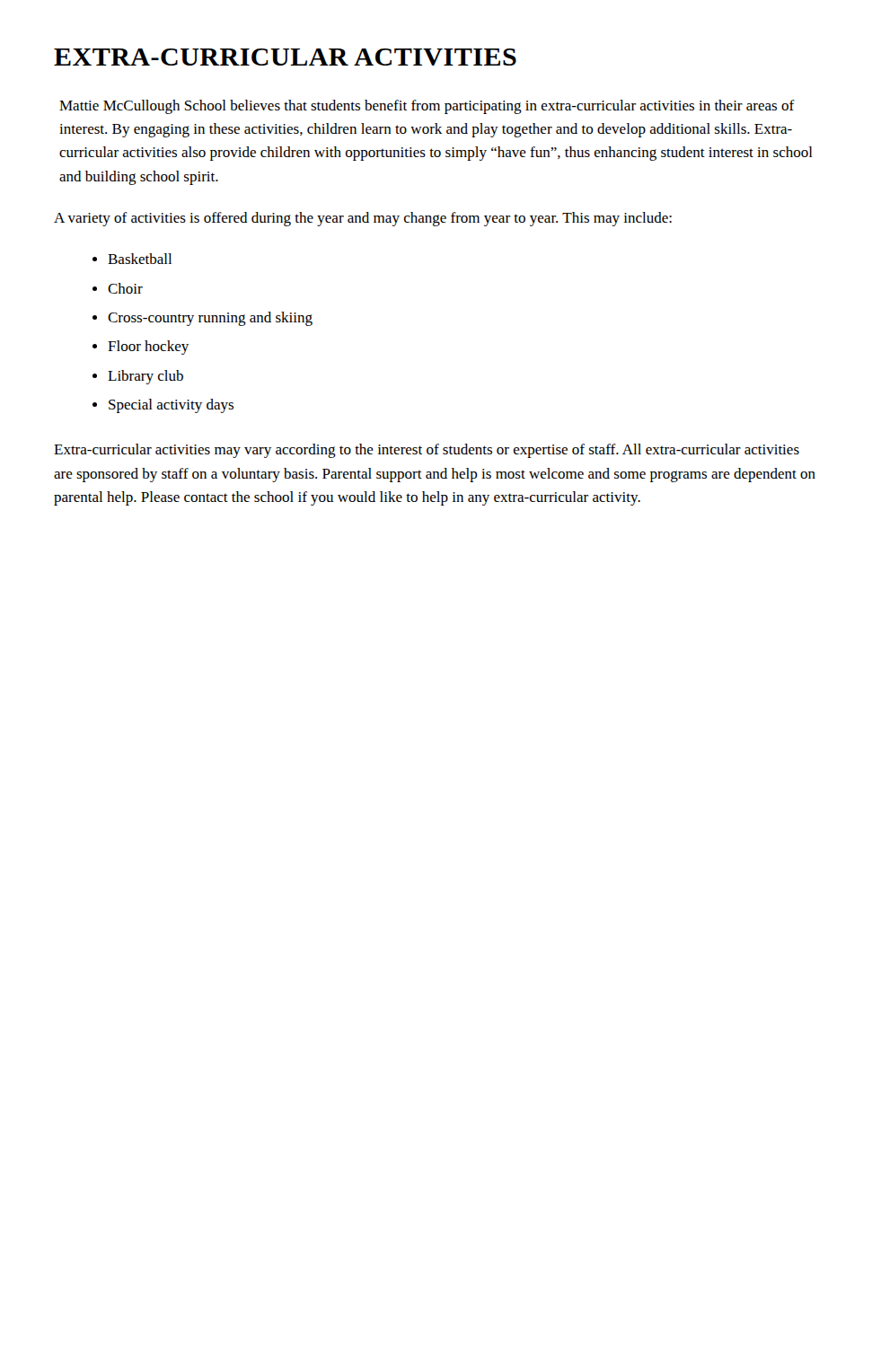EXTRA-CURRICULAR ACTIVITIES
Mattie McCullough School believes that students benefit from participating in extra-curricular activities in their areas of interest. By engaging in these activities, children learn to work and play together and to develop additional skills. Extra-curricular activities also provide children with opportunities to simply “have fun”, thus enhancing student interest in school and building school spirit.
A variety of activities is offered during the year and may change from year to year. This may include:
Basketball
Choir
Cross-country running and skiing
Floor hockey
Library club
Special activity days
Extra-curricular activities may vary according to the interest of students or expertise of staff. All extra-curricular activities are sponsored by staff on a voluntary basis. Parental support and help is most welcome and some programs are dependent on parental help. Please contact the school if you would like to help in any extra-curricular activity.